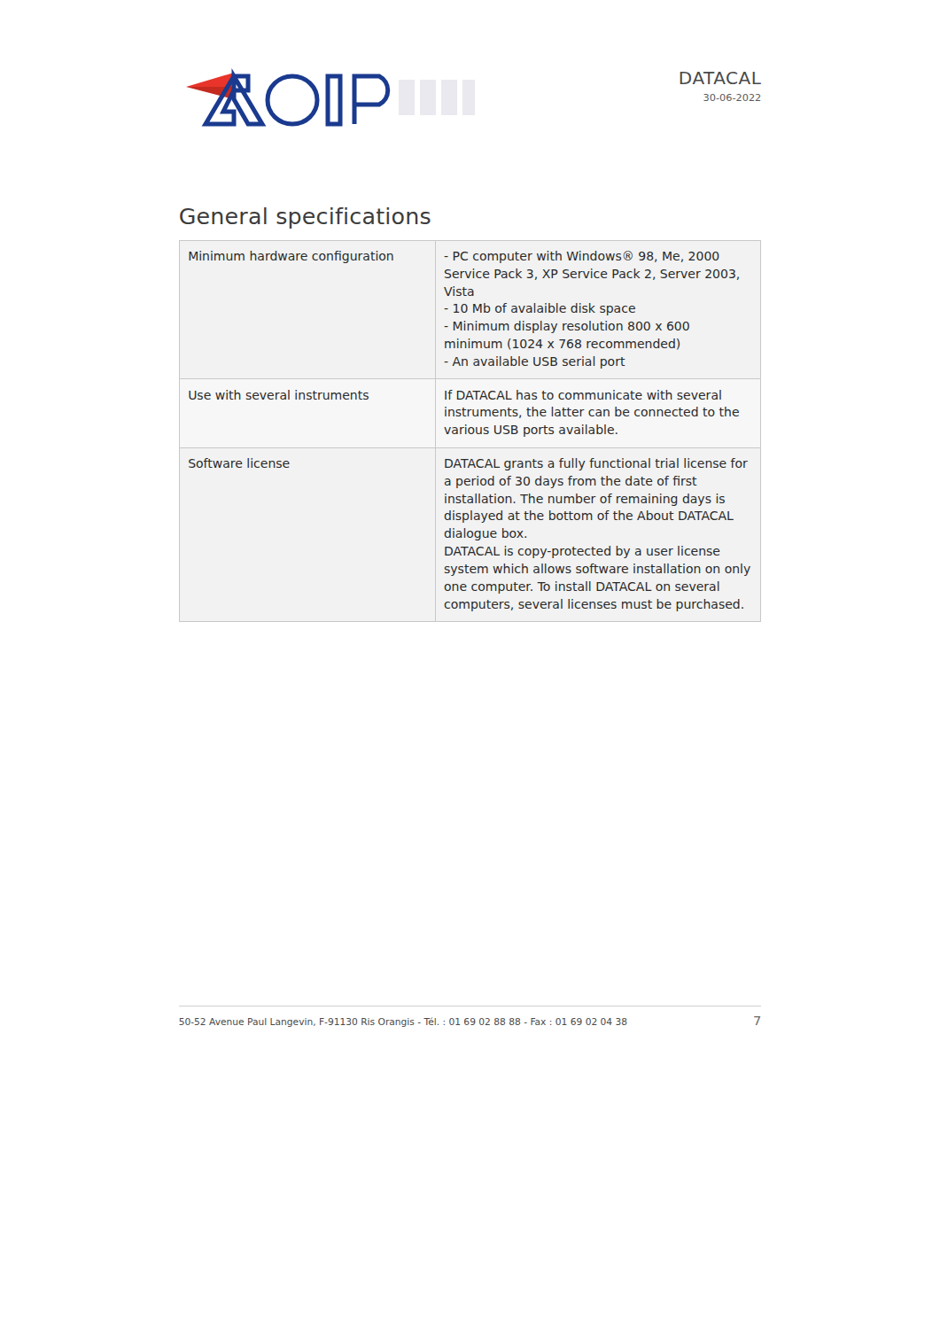DATACAL
30-06-2022
General specifications
| Minimum hardware configuration | - PC computer with Windows® 98, Me, 2000 Service Pack 3, XP Service Pack 2, Server 2003, Vista - 10 Mb of avalaible disk space - Minimum display resolution 800 x 600 minimum (1024 x 768 recommended) - An available USB serial port |
| Use with several instruments | If DATACAL has to communicate with several instruments, the latter can be connected to the various USB ports available. |
| Software license | DATACAL grants a fully functional trial license for a period of 30 days from the date of first installation. The number of remaining days is displayed at the bottom of the About DATACAL dialogue box. DATACAL is copy-protected by a user license system which allows software installation on only one computer. To install DATACAL on several computers, several licenses must be purchased. |
50-52 Avenue Paul Langevin, F-91130 Ris Orangis - Tél. : 01 69 02 88 88 - Fax : 01 69 02 04 38
7